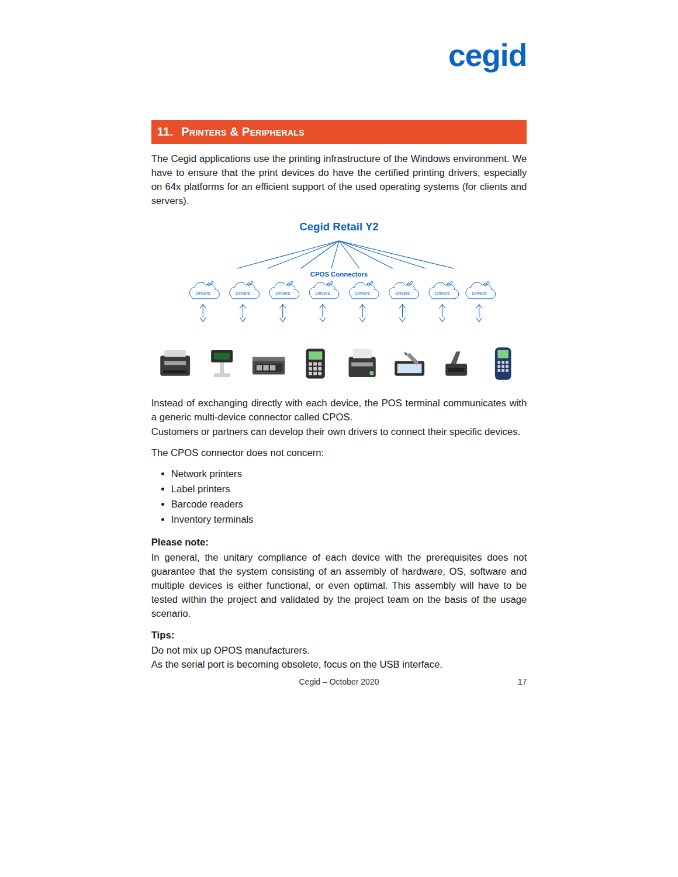cegid
11. Printers & Peripherals
The Cegid applications use the printing infrastructure of the Windows environment. We have to ensure that the print devices do have the certified printing drivers, especially on 64x platforms for an efficient support of the used operating systems (for clients and servers).
Cegid Retail Y2
CPOS Connectors Drivers Drivers Drivers Drivers Drivers Drivers Drivers Drivers
Instead of exchanging directly with each device, the POS terminal communicates with a generic multi-device connector called CPOS.
Customers or partners can develop their own drivers to connect their specific devices.
The CPOS connector does not concern:
Network printers
Label printers
Barcode readers
Inventory terminals
Please note:
In general, the unitary compliance of each device with the prerequisites does not guarantee that the system consisting of an assembly of hardware, OS, software and multiple devices is either functional, or even optimal. This assembly will have to be tested within the project and validated by the project team on the basis of the usage scenario.
Tips:
Do not mix up OPOS manufacturers.
As the serial port is becoming obsolete, focus on the USB interface.
Cegid – October 2020
17